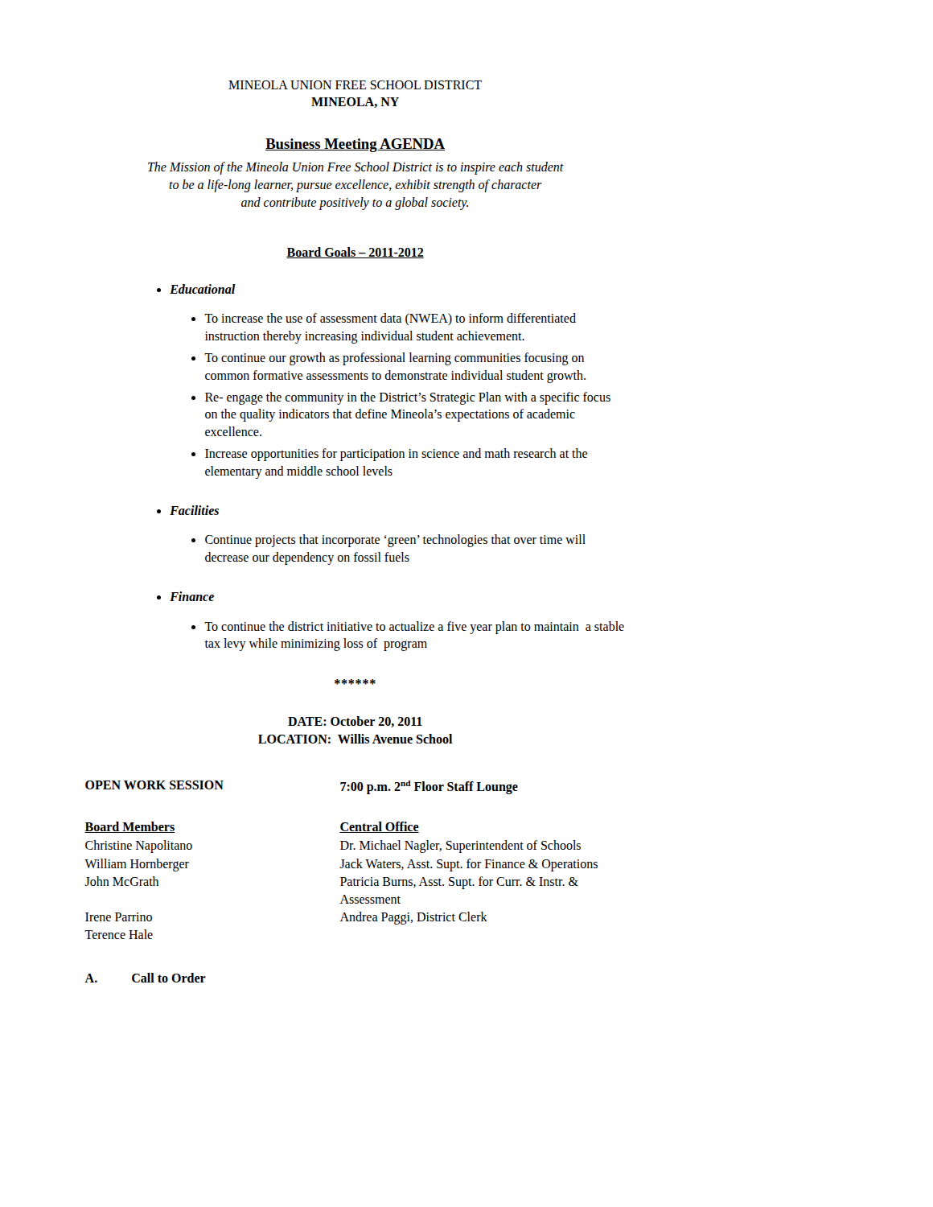MINEOLA UNION FREE SCHOOL DISTRICT MINEOLA, NY
Business Meeting AGENDA
The Mission of the Mineola Union Free School District is to inspire each student
to be a life-long learner, pursue excellence, exhibit strength of character
and contribute positively to a global society.
Board Goals – 2011-2012
Educational
To increase the use of assessment data (NWEA) to inform differentiated instruction thereby increasing individual student achievement.
To continue our growth as professional learning communities focusing on common formative assessments to demonstrate individual student growth.
Re- engage the community in the District’s Strategic Plan with a specific focus on the quality indicators that define Mineola’s expectations of academic excellence.
Increase opportunities for participation in science and math research at the elementary and middle school levels
Facilities
Continue projects that incorporate ‘green’ technologies that over time will decrease our dependency on fossil fuels
Finance
To continue the district initiative to actualize a five year plan to maintain a stable tax levy while minimizing loss of program
******
DATE: October 20, 2011
LOCATION: Willis Avenue School
OPEN WORK SESSION 7:00 p.m. 2nd Floor Staff Lounge
| Board Members | Central Office |
| --- | --- |
| Christine Napolitano | Dr. Michael Nagler, Superintendent of Schools |
| William Hornberger | Jack Waters, Asst. Supt. for Finance & Operations |
| John McGrath | Patricia Burns, Asst. Supt. for Curr. & Instr. & Assessment |
| Irene Parrino | Andrea Paggi, District Clerk |
| Terence Hale | |
A. Call to Order